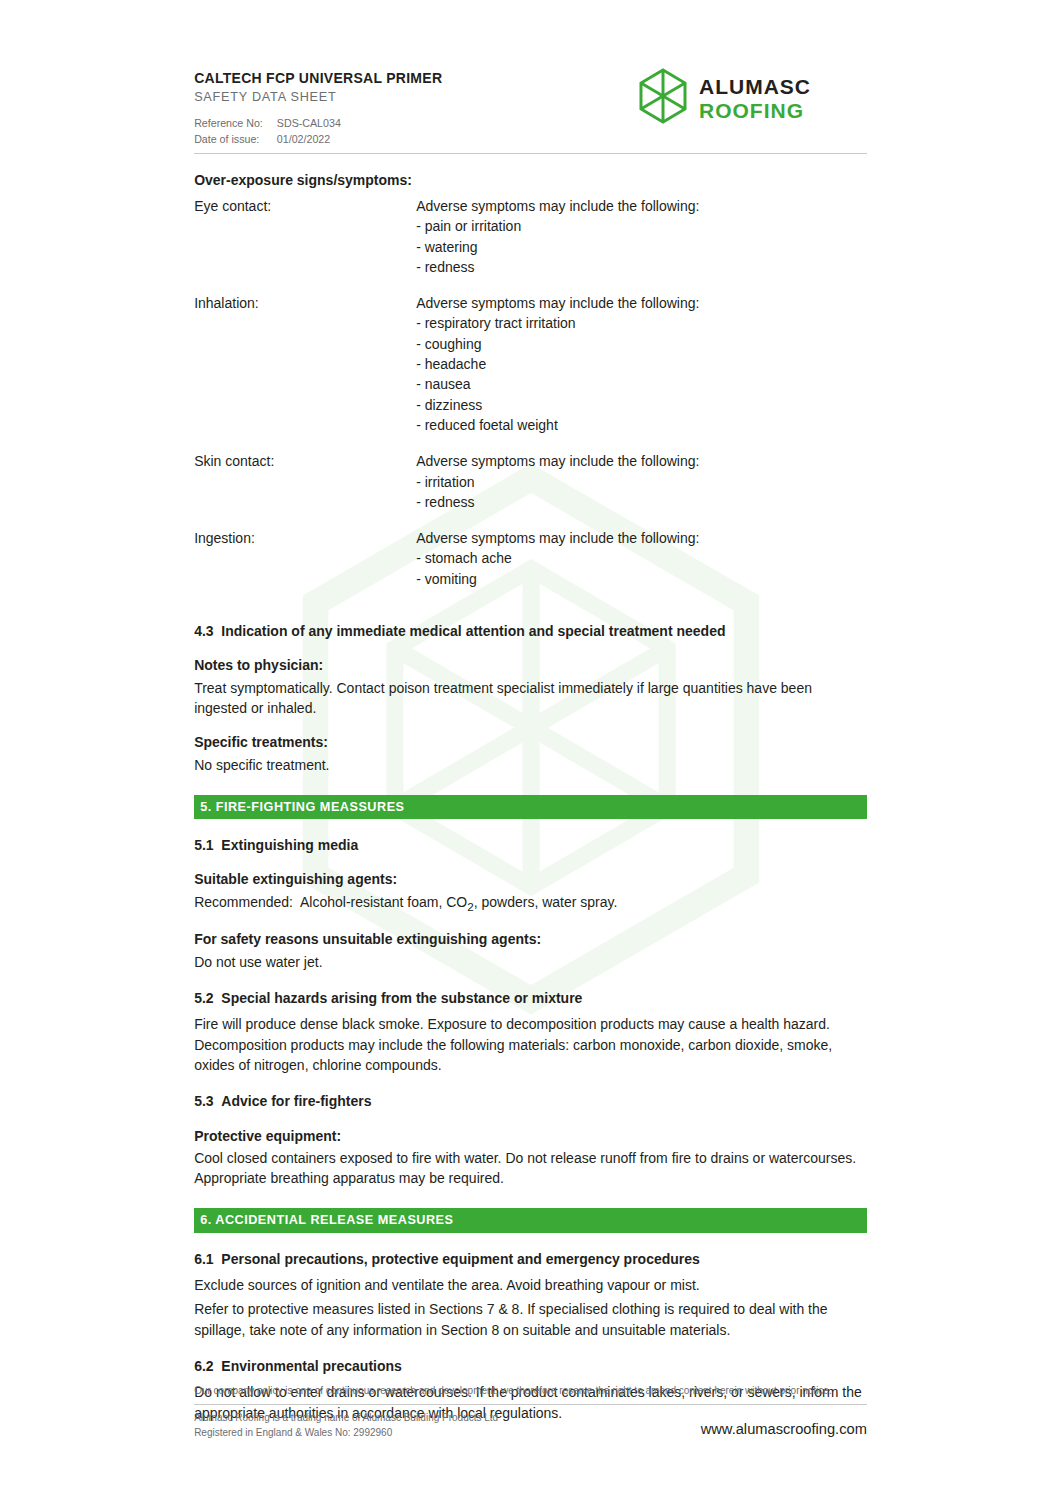CALTECH FCP UNIVERSAL PRIMER
SAFETY DATA SHEET
| Reference No: | SDS-CAL034 |
| Date of issue: | 01/02/2022 |
ALUMASC ROOFING
Over-exposure signs/symptoms:
| Eye contact: | Adverse symptoms may include the following: - pain or irritation - watering - redness |
| Inhalation: | Adverse symptoms may include the following: - respiratory tract irritation - coughing - headache - nausea - dizziness - reduced foetal weight |
| Skin contact: | Adverse symptoms may include the following: - irritation - redness |
| Ingestion: | Adverse symptoms may include the following: - stomach ache - vomiting |
4.3 Indication of any immediate medical attention and special treatment needed
Notes to physician:
Treat symptomatically. Contact poison treatment specialist immediately if large quantities have been ingested or inhaled.
Specific treatments:
No specific treatment.
5. Fire-fighting meassures
5.1 Extinguishing media
Suitable extinguishing agents:
Recommended: Alcohol-resistant foam, CO2, powders, water spray.
For safety reasons unsuitable extinguishing agents:
Do not use water jet.
5.2 Special hazards arising from the substance or mixture
Fire will produce dense black smoke. Exposure to decomposition products may cause a health hazard. Decomposition products may include the following materials: carbon monoxide, carbon dioxide, smoke, oxides of nitrogen, chlorine compounds.
5.3 Advice for fire-fighters
Protective equipment:
Cool closed containers exposed to fire with water. Do not release runoff from fire to drains or watercourses. Appropriate breathing apparatus may be required.
6. Accidential release measures
6.1 Personal precautions, protective equipment and emergency procedures
Exclude sources of ignition and ventilate the area. Avoid breathing vapour or mist.
Refer to protective measures listed in Sections 7 & 8. If specialised clothing is required to deal with the spillage, take note of any information in Section 8 on suitable and unsuitable materials.
6.2 Environmental precautions
Do not allow to enter drains or watercourses. If the product contaminates lakes, rivers, or sewers, inform the appropriate authorities in accordance with local regulations.
Our company policy is one of continuous research and development; we therefore reserve the right to amend content herein without prior notice.
Alumasc Roofing is a trading name of Alumasc Building Products Ltd
Registered in England & Wales No: 2992960
www.alumascroofing.com